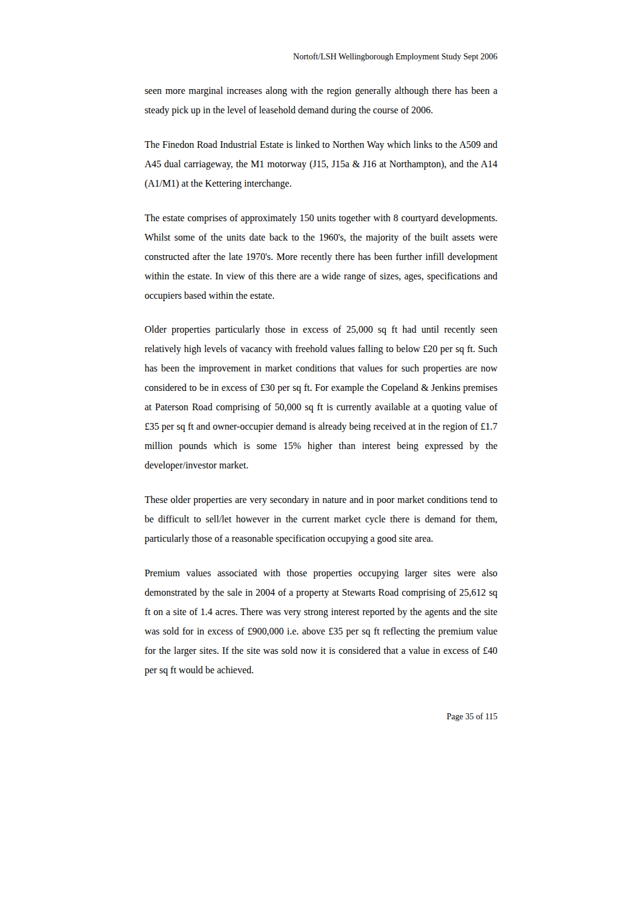Nortoft/LSH Wellingborough Employment Study Sept 2006
seen more marginal increases along with the region generally although there has been a steady pick up in the level of leasehold demand during the course of 2006.
The Finedon Road Industrial Estate is linked to Northen Way which links to the A509 and A45 dual carriageway, the M1 motorway (J15, J15a & J16 at Northampton), and the A14 (A1/M1) at the Kettering interchange.
The estate comprises of approximately 150 units together with 8 courtyard developments. Whilst some of the units date back to the 1960's, the majority of the built assets were constructed after the late 1970's. More recently there has been further infill development within the estate. In view of this there are a wide range of sizes, ages, specifications and occupiers based within the estate.
Older properties particularly those in excess of 25,000 sq ft had until recently seen relatively high levels of vacancy with freehold values falling to below £20 per sq ft. Such has been the improvement in market conditions that values for such properties are now considered to be in excess of £30 per sq ft. For example the Copeland & Jenkins premises at Paterson Road comprising of 50,000 sq ft is currently available at a quoting value of £35 per sq ft and owner-occupier demand is already being received at in the region of £1.7 million pounds which is some 15% higher than interest being expressed by the developer/investor market.
These older properties are very secondary in nature and in poor market conditions tend to be difficult to sell/let however in the current market cycle there is demand for them, particularly those of a reasonable specification occupying a good site area.
Premium values associated with those properties occupying larger sites were also demonstrated by the sale in 2004 of a property at Stewarts Road comprising of 25,612 sq ft on a site of 1.4 acres. There was very strong interest reported by the agents and the site was sold for in excess of £900,000 i.e. above £35 per sq ft reflecting the premium value for the larger sites. If the site was sold now it is considered that a value in excess of £40 per sq ft would be achieved.
Page 35 of 115